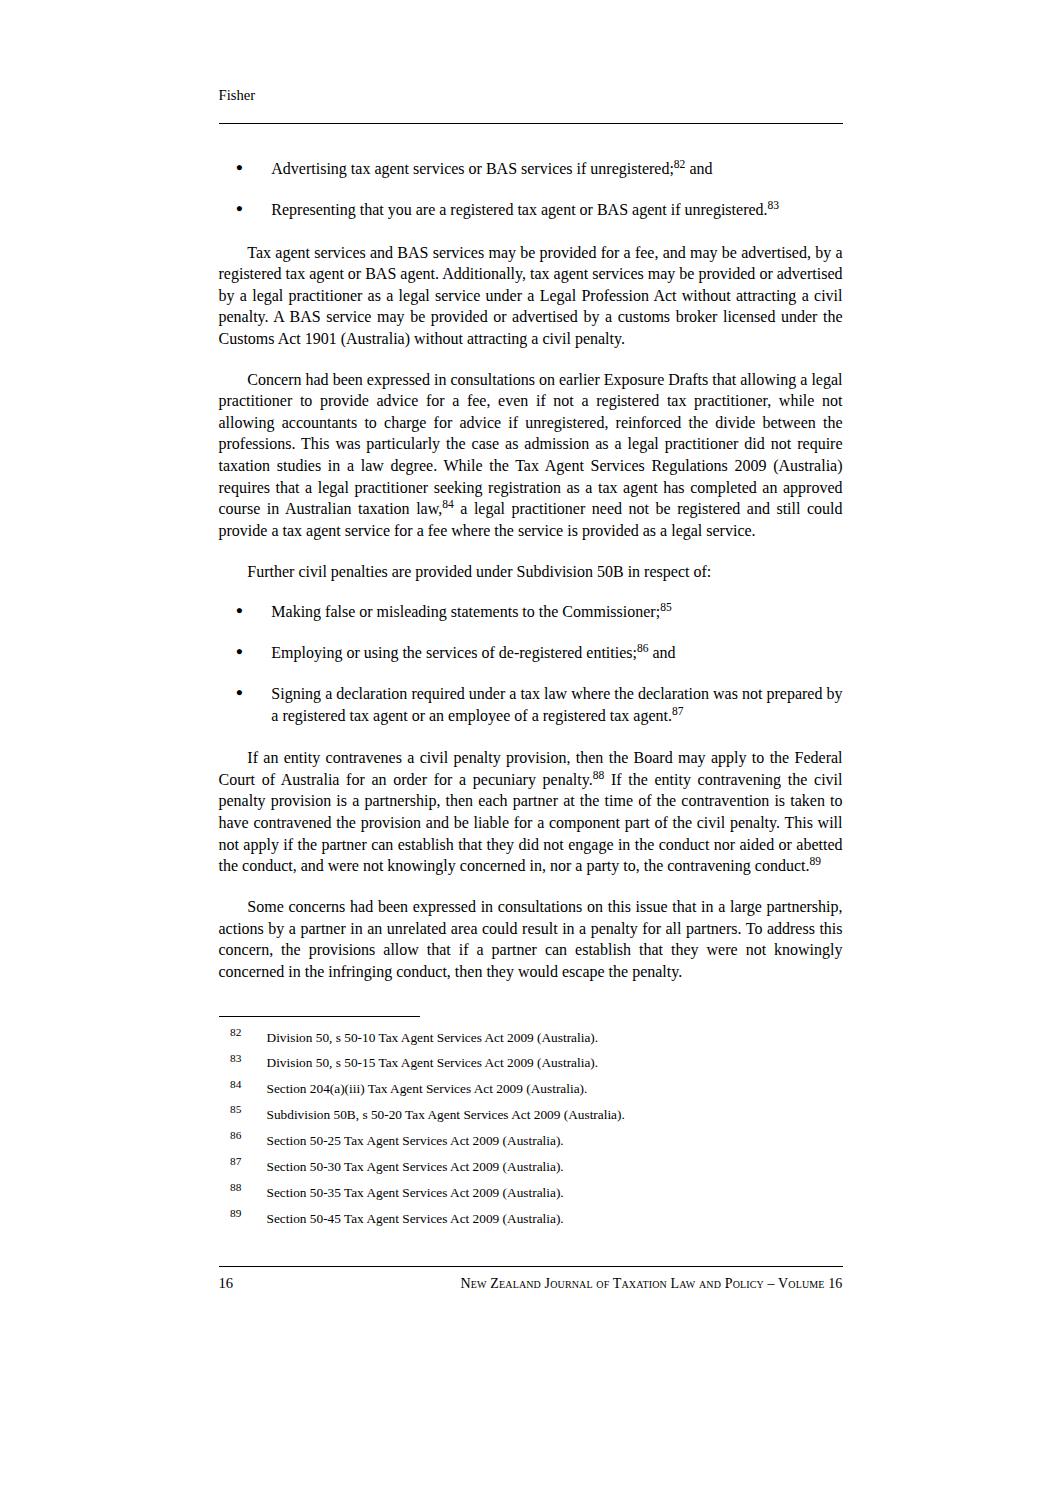Fisher
Advertising tax agent services or BAS services if unregistered;82 and
Representing that you are a registered tax agent or BAS agent if unregistered.83
Tax agent services and BAS services may be provided for a fee, and may be advertised, by a registered tax agent or BAS agent. Additionally, tax agent services may be provided or advertised by a legal practitioner as a legal service under a Legal Profession Act without attracting a civil penalty. A BAS service may be provided or advertised by a customs broker licensed under the Customs Act 1901 (Australia) without attracting a civil penalty.
Concern had been expressed in consultations on earlier Exposure Drafts that allowing a legal practitioner to provide advice for a fee, even if not a registered tax practitioner, while not allowing accountants to charge for advice if unregistered, reinforced the divide between the professions. This was particularly the case as admission as a legal practitioner did not require taxation studies in a law degree. While the Tax Agent Services Regulations 2009 (Australia) requires that a legal practitioner seeking registration as a tax agent has completed an approved course in Australian taxation law,84 a legal practitioner need not be registered and still could provide a tax agent service for a fee where the service is provided as a legal service.
Further civil penalties are provided under Subdivision 50B in respect of:
Making false or misleading statements to the Commissioner;85
Employing or using the services of de-registered entities;86 and
Signing a declaration required under a tax law where the declaration was not prepared by a registered tax agent or an employee of a registered tax agent.87
If an entity contravenes a civil penalty provision, then the Board may apply to the Federal Court of Australia for an order for a pecuniary penalty.88 If the entity contravening the civil penalty provision is a partnership, then each partner at the time of the contravention is taken to have contravened the provision and be liable for a component part of the civil penalty. This will not apply if the partner can establish that they did not engage in the conduct nor aided or abetted the conduct, and were not knowingly concerned in, nor a party to, the contravening conduct.89
Some concerns had been expressed in consultations on this issue that in a large partnership, actions by a partner in an unrelated area could result in a penalty for all partners. To address this concern, the provisions allow that if a partner can establish that they were not knowingly concerned in the infringing conduct, then they would escape the penalty.
Division 50, s 50-10 Tax Agent Services Act 2009 (Australia).
Division 50, s 50-15 Tax Agent Services Act 2009 (Australia).
Section 204(a)(iii) Tax Agent Services Act 2009 (Australia).
Subdivision 50B, s 50-20 Tax Agent Services Act 2009 (Australia).
Section 50-25 Tax Agent Services Act 2009 (Australia).
Section 50-30 Tax Agent Services Act 2009 (Australia).
Section 50-35 Tax Agent Services Act 2009 (Australia).
Section 50-45 Tax Agent Services Act 2009 (Australia).
16 New Zealand Journal of Taxation Law and Policy – Volume 16